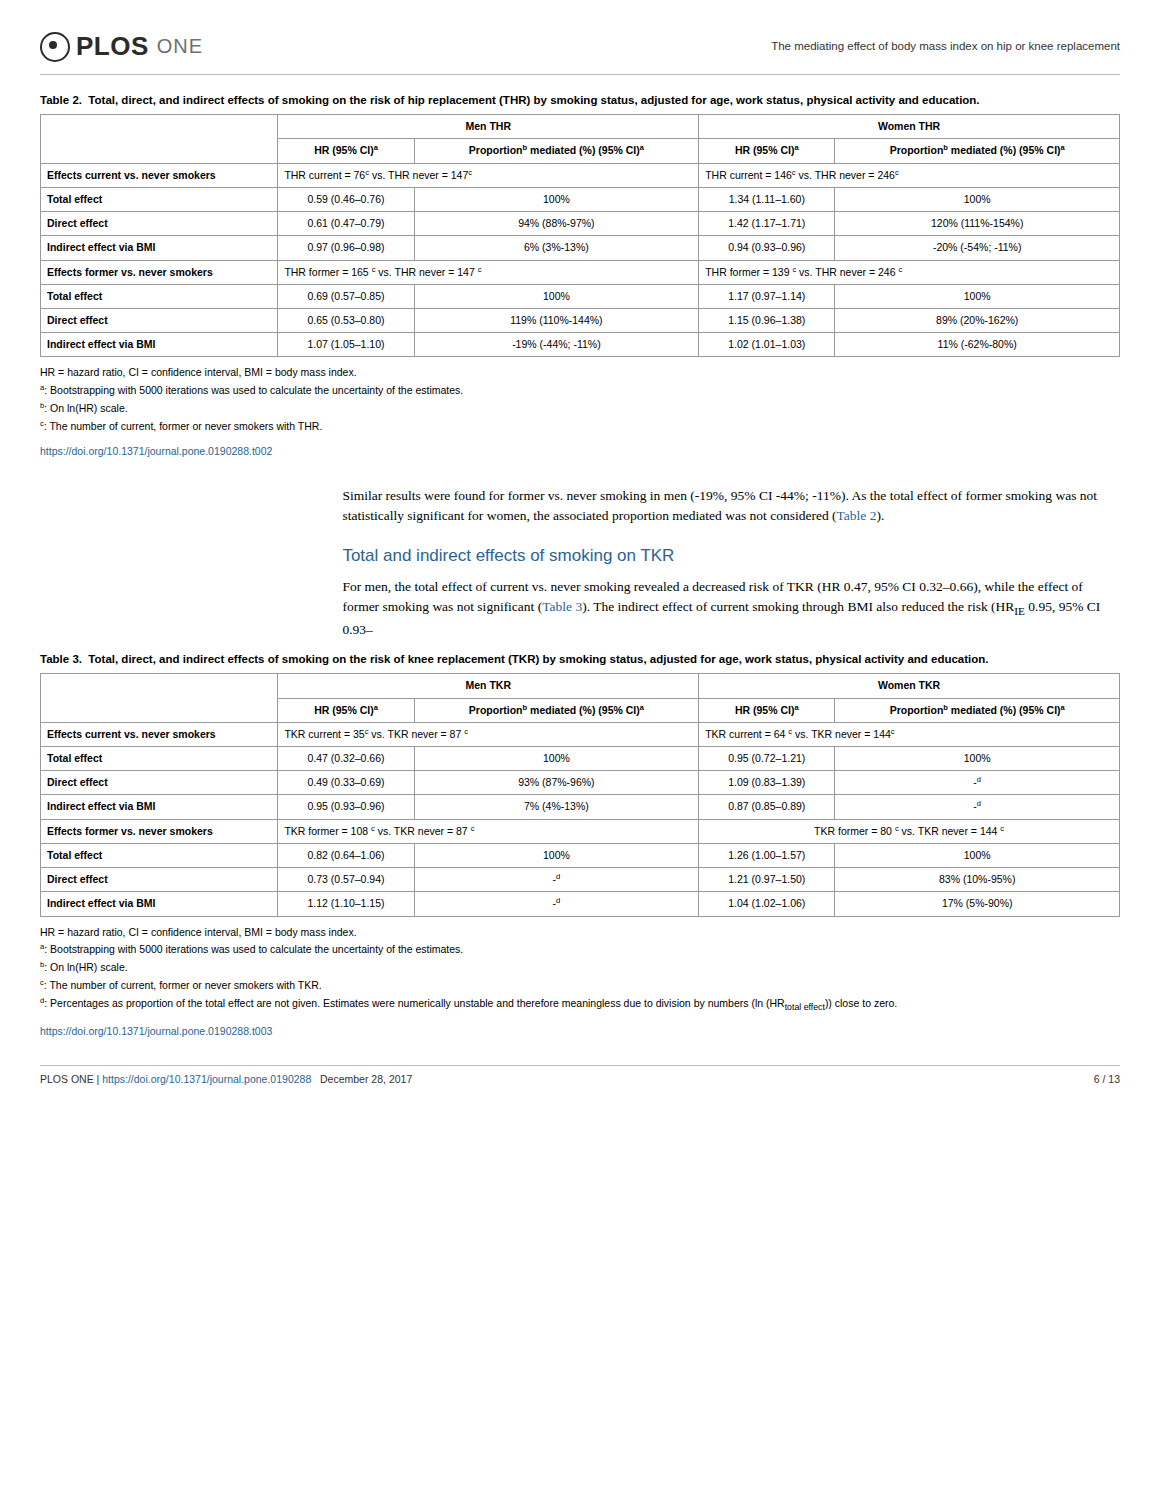PLOS ONE
The mediating effect of body mass index on hip or knee replacement
Table 2. Total, direct, and indirect effects of smoking on the risk of hip replacement (THR) by smoking status, adjusted for age, work status, physical activity and education.
| | Men THR | Women THR |
| --- | --- | --- |
| HR (95% CI) a | Proportion b mediated (%) (95% CI) a | HR (95% CI) a | Proportion b mediated (%) (95% CI) a |
| Effects current vs. never smokers | THR current = 76 c vs. THR never = 147 c | THR current = 146 c vs. THR never = 246 c |
| Total effect | 0.59 (0.46–0.76) | 100% | 1.34 (1.11–1.60) | 100% |
| Direct effect | 0.61 (0.47–0.79) | 94% (88%-97%) | 1.42 (1.17–1.71) | 120% (111%-154%) |
| Indirect effect via BMI | 0.97 (0.96–0.98) | 6% (3%-13%) | 0.94 (0.93–0.96) | -20% (-54%; -11%) |
| Effects former vs. never smokers | THR former = 165 c vs. THR never = 147 c | THR former = 139 c vs. THR never = 246 c |
| Total effect | 0.69 (0.57–0.85) | 100% | 1.17 (0.97–1.14) | 100% |
| Direct effect | 0.65 (0.53–0.80) | 119% (110%-144%) | 1.15 (0.96–1.38) | 89% (20%-162%) |
| Indirect effect via BMI | 1.07 (1.05–1.10) | -19% (-44%; -11%) | 1.02 (1.01–1.03) | 11% (-62%-80%) |
HR = hazard ratio, CI = confidence interval, BMI = body mass index.
a: Bootstrapping with 5000 iterations was used to calculate the uncertainty of the estimates.
b: On ln(HR) scale.
c: The number of current, former or never smokers with THR.
https://doi.org/10.1371/journal.pone.0190288.t002
Similar results were found for former vs. never smoking in men (-19%, 95% CI -44%; -11%). As the total effect of former smoking was not statistically significant for women, the associated proportion mediated was not considered (Table 2).
Total and indirect effects of smoking on TKR
For men, the total effect of current vs. never smoking revealed a decreased risk of TKR (HR 0.47, 95% CI 0.32–0.66), while the effect of former smoking was not significant (Table 3). The indirect effect of current smoking through BMI also reduced the risk (HRIE 0.95, 95% CI 0.93–
Table 3. Total, direct, and indirect effects of smoking on the risk of knee replacement (TKR) by smoking status, adjusted for age, work status, physical activity and education.
| | Men TKR | Women TKR |
| --- | --- | --- |
| HR (95% CI) a | Proportion b mediated (%) (95% CI) a | HR (95% CI) a | Proportion b mediated (%) (95% CI) a |
| Effects current vs. never smokers | TKR current = 35 c vs. TKR never = 87 c | TKR current = 64 c vs. TKR never = 144 c |
| Total effect | 0.47 (0.32–0.66) | 100% | 0.95 (0.72–1.21) | 100% |
| Direct effect | 0.49 (0.33–0.69) | 93% (87%-96%) | 1.09 (0.83–1.39) | - d |
| Indirect effect via BMI | 0.95 (0.93–0.96) | 7% (4%-13%) | 0.87 (0.85–0.89) | - d |
| Effects former vs. never smokers | TKR former = 108 c vs. TKR never = 87 c | TKR former = 80 c vs. TKR never = 144 c |
| Total effect | 0.82 (0.64–1.06) | 100% | 1.26 (1.00–1.57) | 100% |
| Direct effect | 0.73 (0.57–0.94) | - d | 1.21 (0.97–1.50) | 83% (10%-95%) |
| Indirect effect via BMI | 1.12 (1.10–1.15) | - d | 1.04 (1.02–1.06) | 17% (5%-90%) |
HR = hazard ratio, CI = confidence interval, BMI = body mass index.
a: Bootstrapping with 5000 iterations was used to calculate the uncertainty of the estimates.
b: On ln(HR) scale.
c: The number of current, former or never smokers with TKR.
d: Percentages as proportion of the total effect are not given. Estimates were numerically unstable and therefore meaningless due to division by numbers (ln (HRtotal effect)) close to zero.
https://doi.org/10.1371/journal.pone.0190288.t003
PLOS ONE | https://doi.org/10.1371/journal.pone.0190288 December 28, 2017
6 / 13